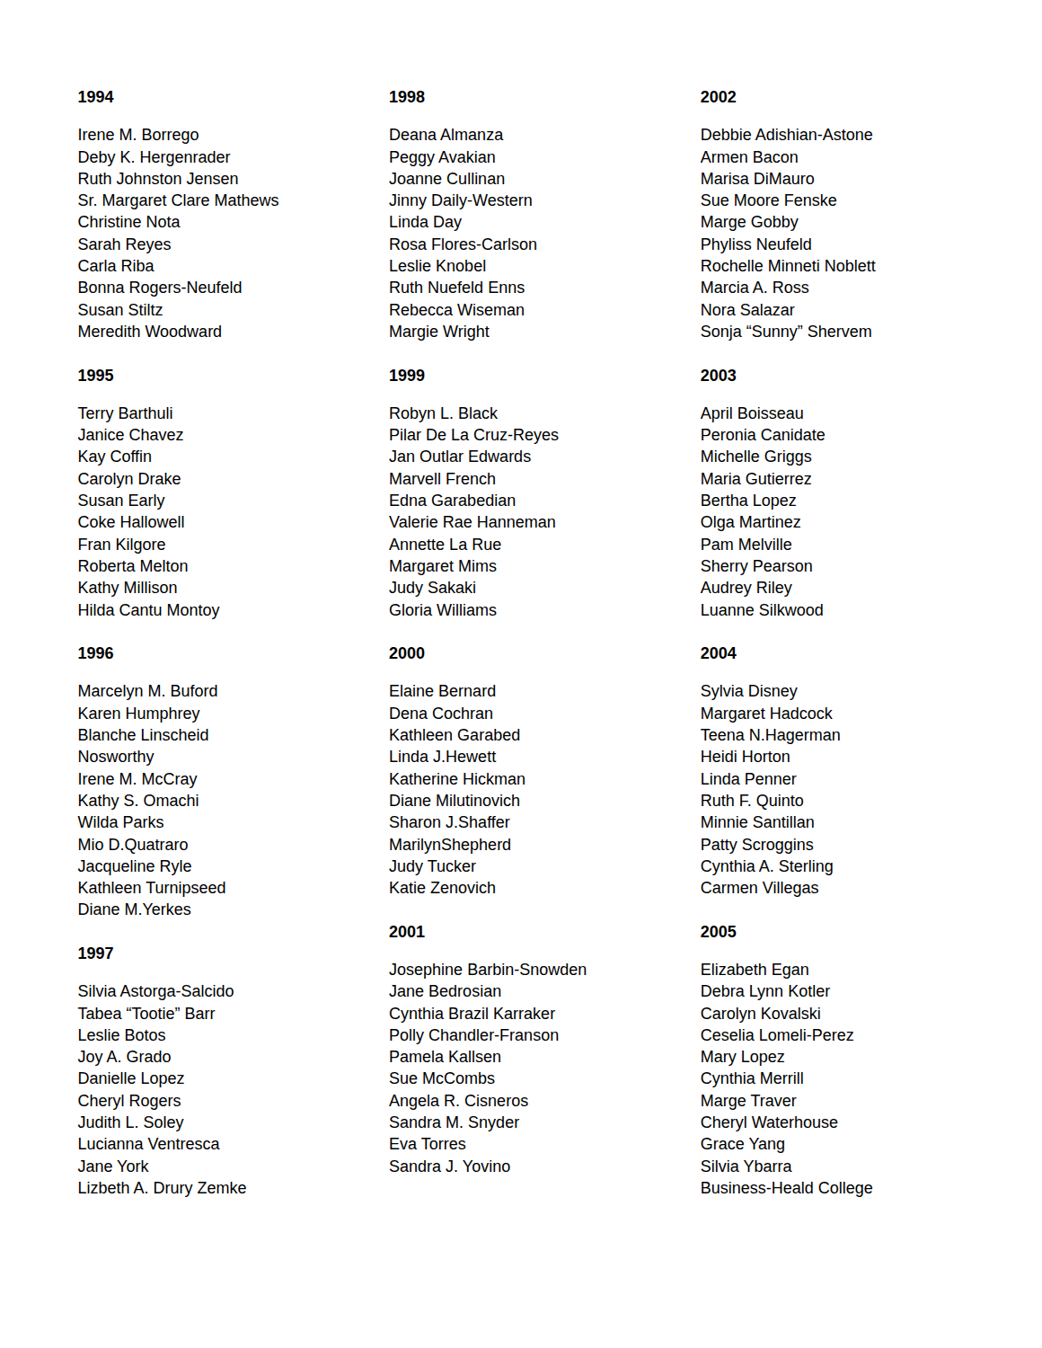1994
Irene M. Borrego
Deby K. Hergenrader
Ruth Johnston Jensen
Sr. Margaret Clare Mathews
Christine Nota
Sarah Reyes
Carla Riba
Bonna Rogers-Neufeld
Susan Stiltz
Meredith Woodward
1995
Terry Barthuli
Janice Chavez
Kay Coffin
Carolyn Drake
Susan Early
Coke Hallowell
Fran Kilgore
Roberta Melton
Kathy Millison
Hilda Cantu Montoy
1996
Marcelyn M. Buford
Karen Humphrey
Blanche Linscheid
Nosworthy
Irene M. McCray
Kathy S. Omachi
Wilda Parks
Mio D.Quatraro
Jacqueline Ryle
Kathleen Turnipseed
Diane M.Yerkes
1997
Silvia Astorga-Salcido
Tabea “Tootie” Barr
Leslie Botos
Joy A. Grado
Danielle Lopez
Cheryl Rogers
Judith L. Soley
Lucianna Ventresca
Jane York
Lizbeth A. Drury Zemke
1998
Deana Almanza
Peggy Avakian
Joanne Cullinan
Jinny Daily-Western
Linda Day
Rosa Flores-Carlson
Leslie Knobel
Ruth Nuefeld Enns
Rebecca Wiseman
Margie Wright
1999
Robyn L. Black
Pilar De La Cruz-Reyes
Jan Outlar Edwards
Marvell French
Edna Garabedian
Valerie Rae Hanneman
Annette La Rue
Margaret Mims
Judy Sakaki
Gloria Williams
2000
Elaine Bernard
Dena Cochran
Kathleen Garabed
Linda J.Hewett
Katherine Hickman
Diane Milutinovich
Sharon J.Shaffer
MarilynShepherd
Judy Tucker
Katie Zenovich
2001
Josephine Barbin-Snowden
Jane Bedrosian
Cynthia Brazil Karraker
Polly Chandler-Franson
Pamela Kallsen
Sue McCombs
Angela R. Cisneros
Sandra M. Snyder
Eva Torres
Sandra J. Yovino
2002
Debbie Adishian-Astone
Armen Bacon
Marisa DiMauro
Sue Moore Fenske
Marge Gobby
Phyliss Neufeld
Rochelle Minneti Noblett
Marcia A. Ross
Nora Salazar
Sonja “Sunny” Shervem
2003
April Boisseau
Peronia Canidate
Michelle Griggs
Maria Gutierrez
Bertha Lopez
Olga Martinez
Pam Melville
Sherry Pearson
Audrey Riley
Luanne Silkwood
2004
Sylvia Disney
Margaret Hadcock
Teena N.Hagerman
Heidi Horton
Linda Penner
Ruth F. Quinto
Minnie Santillan
Patty Scroggins
Cynthia A. Sterling
Carmen Villegas
2005
Elizabeth Egan
Debra Lynn Kotler
Carolyn Kovalski
Ceselia Lomeli-Perez
Mary Lopez
Cynthia Merrill
Marge Traver
Cheryl Waterhouse
Grace Yang
Silvia Ybarra
Business-Heald College